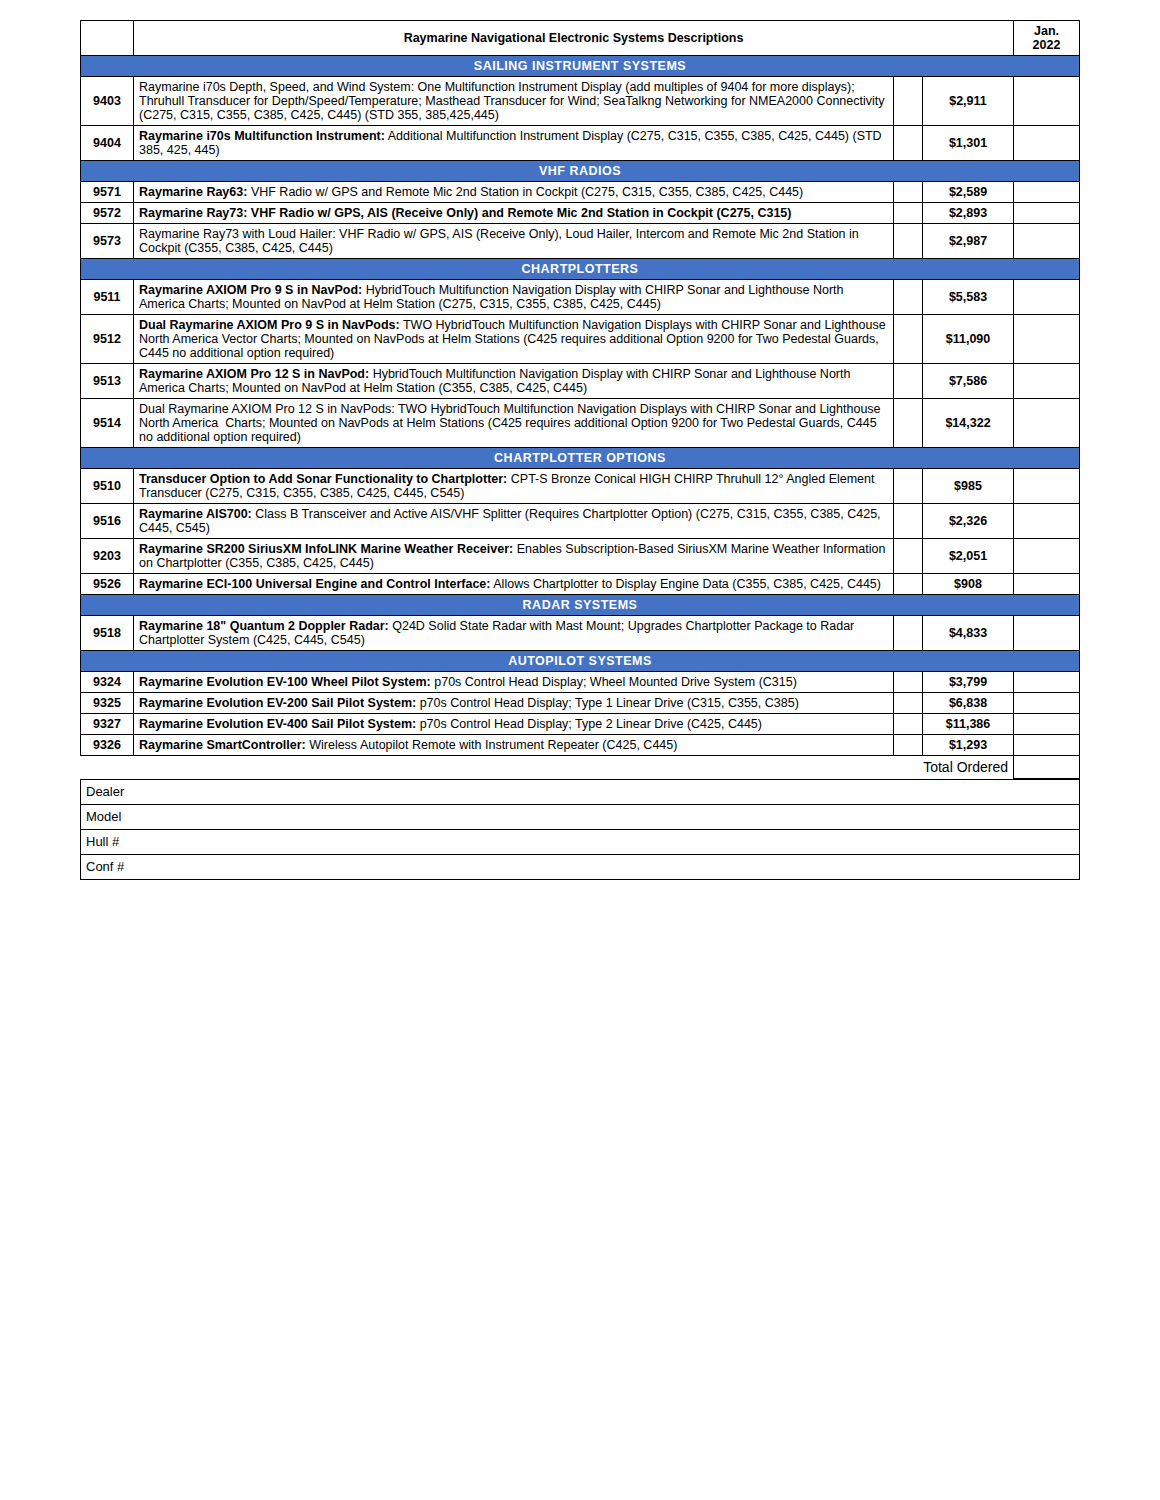| | Raymarine Navigational Electronic Systems Descriptions | Jan. 2022 |
| SAILING INSTRUMENT SYSTEMS |
| 9403 | Raymarine i70s Depth, Speed, and Wind System: One Multifunction Instrument Display (add multiples of 9404 for more displays); Thruhull Transducer for Depth/Speed/Temperature; Masthead Transducer for Wind; SeaTalkng Networking for NMEA2000 Connectivity (C275, C315, C355, C385, C425, C445) (STD 355, 385,425,445) | | $2,911 | |
| 9404 | Raymarine i70s Multifunction Instrument: Additional Multifunction Instrument Display (C275, C315, C355, C385, C425, C445) (STD 385, 425, 445) | | $1,301 | |
| VHF RADIOS |
| 9571 | Raymarine Ray63: VHF Radio w/ GPS and Remote Mic 2nd Station in Cockpit (C275, C315, C355, C385, C425, C445) | | $2,589 | |
| 9572 | Raymarine Ray73: VHF Radio w/ GPS, AIS (Receive Only) and Remote Mic 2nd Station in Cockpit (C275, C315) | | $2,893 | |
| 9573 | Raymarine Ray73 with Loud Hailer: VHF Radio w/ GPS, AIS (Receive Only), Loud Hailer, Intercom and Remote Mic 2nd Station in Cockpit (C355, C385, C425, C445) | | $2,987 | |
| CHARTPLOTTERS |
| 9511 | Raymarine AXIOM Pro 9 S in NavPod: HybridTouch Multifunction Navigation Display with CHIRP Sonar and Lighthouse North America Charts; Mounted on NavPod at Helm Station (C275, C315, C355, C385, C425, C445) | | $5,583 | |
| 9512 | Dual Raymarine AXIOM Pro 9 S in NavPods: TWO HybridTouch Multifunction Navigation Displays with CHIRP Sonar and Lighthouse North America Vector Charts; Mounted on NavPods at Helm Stations (C425 requires additional Option 9200 for Two Pedestal Guards, C445 no additional option required) | | $11,090 | |
| 9513 | Raymarine AXIOM Pro 12 S in NavPod: HybridTouch Multifunction Navigation Display with CHIRP Sonar and Lighthouse North America Charts; Mounted on NavPod at Helm Station (C355, C385, C425, C445) | | $7,586 | |
| 9514 | Dual Raymarine AXIOM Pro 12 S in NavPods: TWO HybridTouch Multifunction Navigation Displays with CHIRP Sonar and Lighthouse North America Charts; Mounted on NavPods at Helm Stations (C425 requires additional Option 9200 for Two Pedestal Guards, C445 no additional option required) | | $14,322 | |
| CHARTPLOTTER OPTIONS |
| 9510 | Transducer Option to Add Sonar Functionality to Chartplotter: CPT-S Bronze Conical HIGH CHIRP Thruhull 12° Angled Element Transducer (C275, C315, C355, C385, C425, C445, C545) | | $985 | |
| 9516 | Raymarine AIS700: Class B Transceiver and Active AIS/VHF Splitter (Requires Chartplotter Option) (C275, C315, C355, C385, C425, C445, C545) | | $2,326 | |
| 9203 | Raymarine SR200 SiriusXM InfoLINK Marine Weather Receiver: Enables Subscription-Based SiriusXM Marine Weather Information on Chartplotter (C355, C385, C425, C445) | | $2,051 | |
| 9526 | Raymarine ECI-100 Universal Engine and Control Interface: Allows Chartplotter to Display Engine Data (C355, C385, C425, C445) | | $908 | |
| RADAR SYSTEMS |
| 9518 | Raymarine 18" Quantum 2 Doppler Radar: Q24D Solid State Radar with Mast Mount; Upgrades Chartplotter Package to Radar Chartplotter System (C425, C445, C545) | | $4,833 | |
| AUTOPILOT SYSTEMS |
| 9324 | Raymarine Evolution EV-100 Wheel Pilot System: p70s Control Head Display; Wheel Mounted Drive System (C315) | | $3,799 | |
| 9325 | Raymarine Evolution EV-200 Sail Pilot System: p70s Control Head Display; Type 1 Linear Drive (C315, C355, C385) | | $6,838 | |
| 9327 | Raymarine Evolution EV-400 Sail Pilot System: p70s Control Head Display; Type 2 Linear Drive (C425, C445) | | $11,386 | |
| 9326 | Raymarine SmartController: Wireless Autopilot Remote with Instrument Repeater (C425, C445) | | $1,293 | |
| Total Ordered | |
| Dealer |
| Model |
| Hull # |
| Conf # |